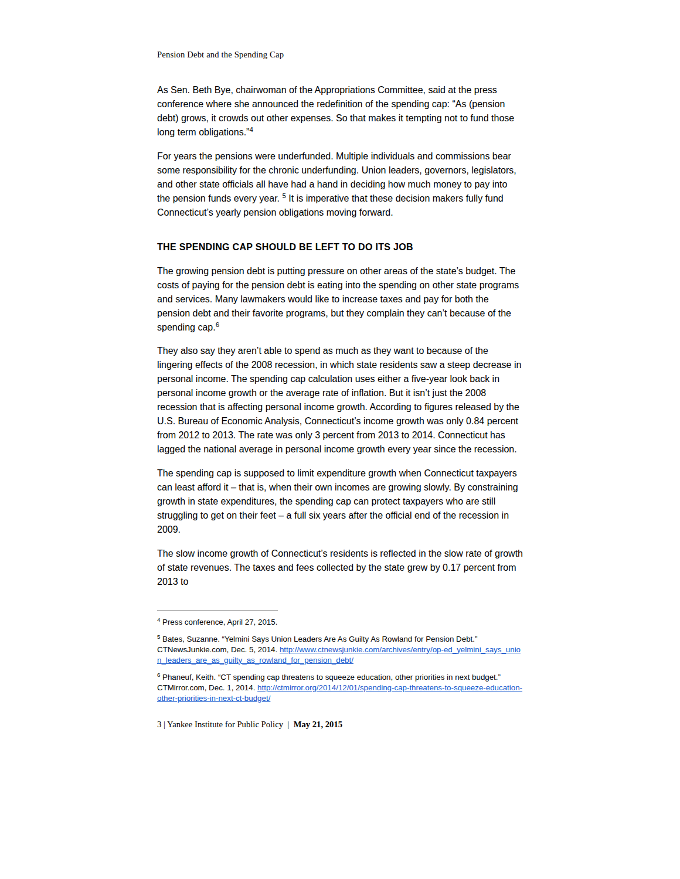Pension Debt and the Spending Cap
As Sen. Beth Bye, chairwoman of the Appropriations Committee, said at the press conference where she announced the redefinition of the spending cap: “As (pension debt) grows, it crowds out other expenses. So that makes it tempting not to fund those long term obligations.”4
For years the pensions were underfunded. Multiple individuals and commissions bear some responsibility for the chronic underfunding. Union leaders, governors, legislators, and other state officials all have had a hand in deciding how much money to pay into the pension funds every year. 5 It is imperative that these decision makers fully fund Connecticut’s yearly pension obligations moving forward.
THE SPENDING CAP SHOULD BE LEFT TO DO ITS JOB
The growing pension debt is putting pressure on other areas of the state’s budget. The costs of paying for the pension debt is eating into the spending on other state programs and services. Many lawmakers would like to increase taxes and pay for both the pension debt and their favorite programs, but they complain they can’t because of the spending cap.6
They also say they aren’t able to spend as much as they want to because of the lingering effects of the 2008 recession, in which state residents saw a steep decrease in personal income. The spending cap calculation uses either a five-year look back in personal income growth or the average rate of inflation. But it isn’t just the 2008 recession that is affecting personal income growth. According to figures released by the U.S. Bureau of Economic Analysis, Connecticut’s income growth was only 0.84 percent from 2012 to 2013. The rate was only 3 percent from 2013 to 2014. Connecticut has lagged the national average in personal income growth every year since the recession.
The spending cap is supposed to limit expenditure growth when Connecticut taxpayers can least afford it – that is, when their own incomes are growing slowly. By constraining growth in state expenditures, the spending cap can protect taxpayers who are still struggling to get on their feet – a full six years after the official end of the recession in 2009.
The slow income growth of Connecticut’s residents is reflected in the slow rate of growth of state revenues. The taxes and fees collected by the state grew by 0.17 percent from 2013 to
4 Press conference, April 27, 2015.
5 Bates, Suzanne. “Yelmini Says Union Leaders Are As Guilty As Rowland for Pension Debt.” CTNewsJunkie.com, Dec. 5, 2014. http://www.ctnewsjunkie.com/archives/entry/op-ed_yelmini_says_union_leaders_are_as_guilty_as_rowland_for_pension_debt/
6 Phaneuf, Keith. “CT spending cap threatens to squeeze education, other priorities in next budget.” CTMirror.com, Dec. 1, 2014. http://ctmirror.org/2014/12/01/spending-cap-threatens-to-squeeze-education-other-priorities-in-next-ct-budget/
3 | Yankee Institute for Public Policy | May 21, 2015